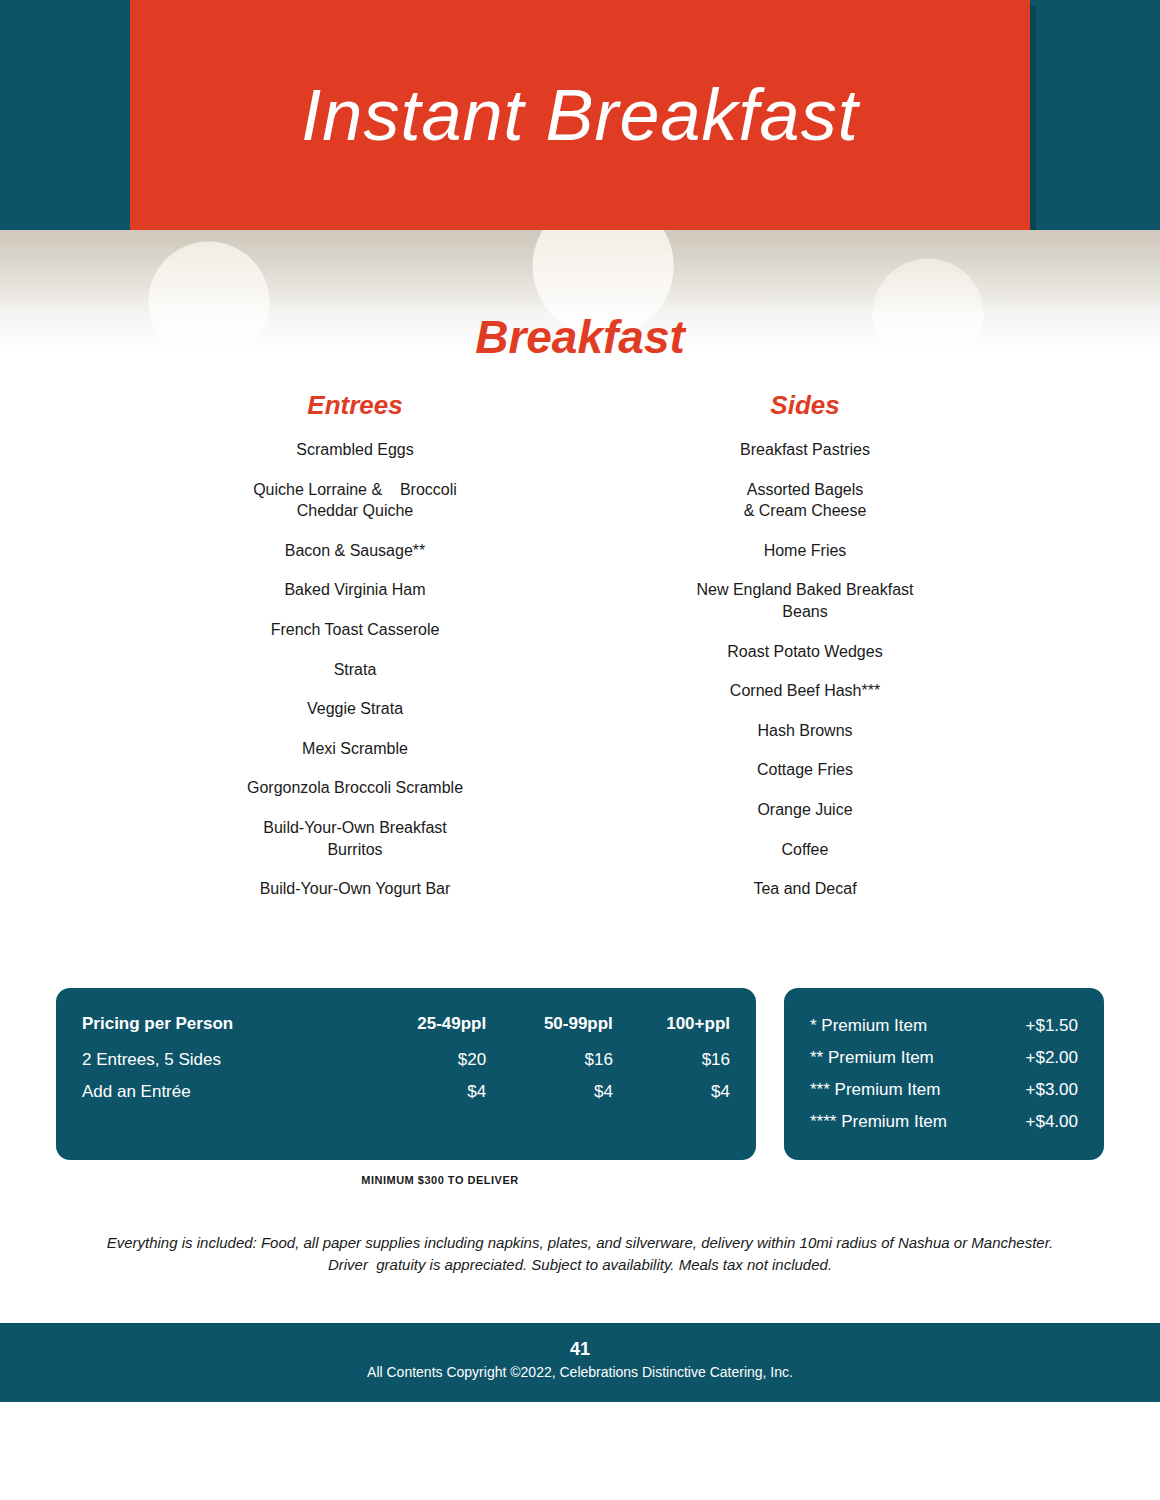Instant Breakfast
Breakfast
Entrees
Scrambled Eggs
Quiche Lorraine & BroccoliCheddar Quiche
Bacon & Sausage**
Baked Virginia Ham
French Toast Casserole
Strata
Veggie Strata
Mexi Scramble
Gorgonzola Broccoli Scramble
Build-Your-Own BreakfastBurritos
Build-Your-Own Yogurt Bar
Sides
Breakfast Pastries
Assorted Bagels& Cream Cheese
Home Fries
New England Baked BreakfastBeans
Roast Potato Wedges
Corned Beef Hash***
Hash Browns
Cottage Fries
Orange Juice
Coffee
Tea and Decaf
| Pricing per Person | 25-49ppl | 50-99ppl | 100+ppl |
| --- | --- | --- | --- |
| 2 Entrees, 5 Sides | $20 | $16 | $16 |
| Add an Entrée | $4 | $4 | $4 |
| * Premium Item | +$1.50 |
| ** Premium Item | +$2.00 |
| *** Premium Item | +$3.00 |
| **** Premium Item | +$4.00 |
MINIMUM $300 TO DELIVER
Everything is included: Food, all paper supplies including napkins, plates, and silverware, delivery within 10mi radius of Nashua or Manchester. Driver gratuity is appreciated. Subject to availability. Meals tax not included.
41
All Contents Copyright ©2022, Celebrations Distinctive Catering, Inc.